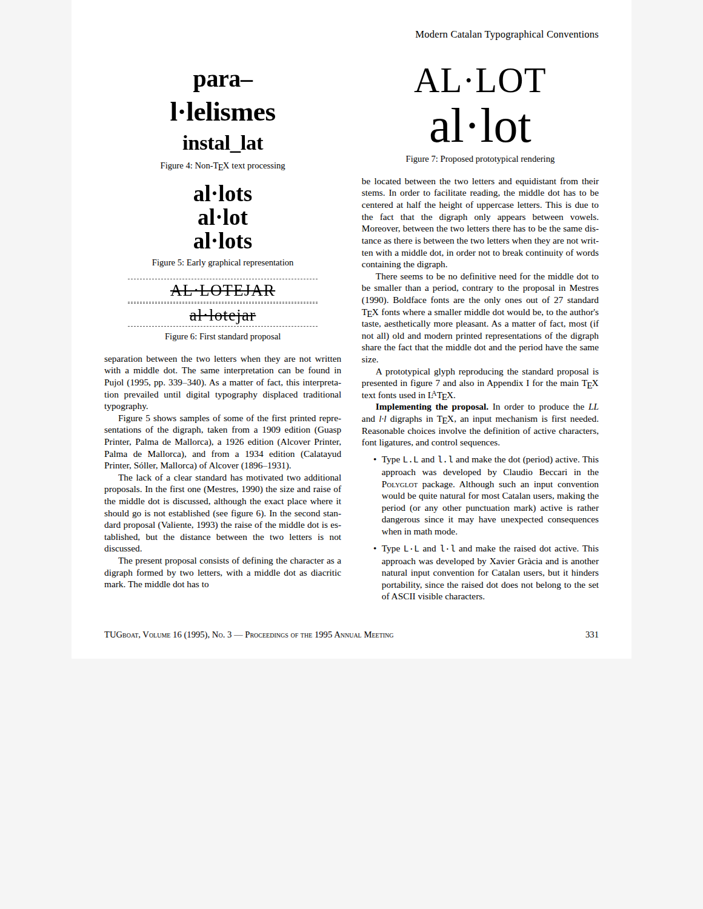Modern Catalan Typographical Conventions
para–
l·lelismes
instal_lat
Figure 4: Non-Te X text processing
al·lots
al·lot
al·lots
Figure 5: Early graphical representation
AL·LOTEJAR
al·lotejar
Figure 6: First standard proposal
separation between the two letters when they are not written with a middle dot. The same interpretation can be found in Pujol (1995, pp. 339–340). As a matter of fact, this interpretation prevailed until digital typography displaced traditional typography.
Figure 5 shows samples of some of the first printed representations of the digraph, taken from a 1909 edition (Guasp Printer, Palma de Mallorca), a 1926 edition (Alcover Printer, Palma de Mallorca), and from a 1934 edition (Calatayud Printer, Sóller, Mallorca) of Alcover (1896–1931).
The lack of a clear standard has motivated two additional proposals. In the first one (Mestres, 1990) the size and raise of the middle dot is discussed, although the exact place where it should go is not established (see figure 6). In the second standard proposal (Valiente, 1993) the raise of the middle dot is established, but the distance between the two letters is not discussed.
The present proposal consists of defining the character as a digraph formed by two letters, with a middle dot as diacritic mark. The middle dot has to
AL·LOT al·lot
Figure 7: Proposed prototypical rendering
be located between the two letters and equidistant from their stems. In order to facilitate reading, the middle dot has to be centered at half the height of uppercase letters. This is due to the fact that the digraph only appears between vowels. Moreover, between the two letters there has to be the same distance as there is between the two letters when they are not written with a middle dot, in order not to break continuity of words containing the digraph.
There seems to be no definitive need for the middle dot to be smaller than a period, contrary to the proposal in Mestres (1990). Boldface fonts are the only ones out of 27 standard Te X fonts where a smaller middle dot would be, to the author's taste, aesthetically more pleasant. As a matter of fact, most (if not all) old and modern printed representations of the digraph share the fact that the middle dot and the period have the same size.
A prototypical glyph reproducing the standard proposal is presented in figure 7 and also in Appendix I for the main Te X text fonts used in LATEX.
Implementing the proposal. In order to produce the LL and l·l digraphs in Te X, an input mechanism is first needed. Reasonable choices involve the definition of active characters, font ligatures, and control sequences.
Type L.L and l.l and make the dot (period) active. This approach was developed by Claudio Beccari in the Polyglot package. Although such an input convention would be quite natural for most Catalan users, making the period (or any other punctuation mark) active is rather dangerous since it may have unexpected consequences when in math mode.
Type L·L and l·l and make the raised dot active. This approach was developed by Xavier Gràcia and is another natural input convention for Catalan users, but it hinders portability, since the raised dot does not belong to the set of ASCII visible characters.
TUGboat, Volume 16 (1995), No. 3 — Proceedings of the 1995 Annual Meeting
331